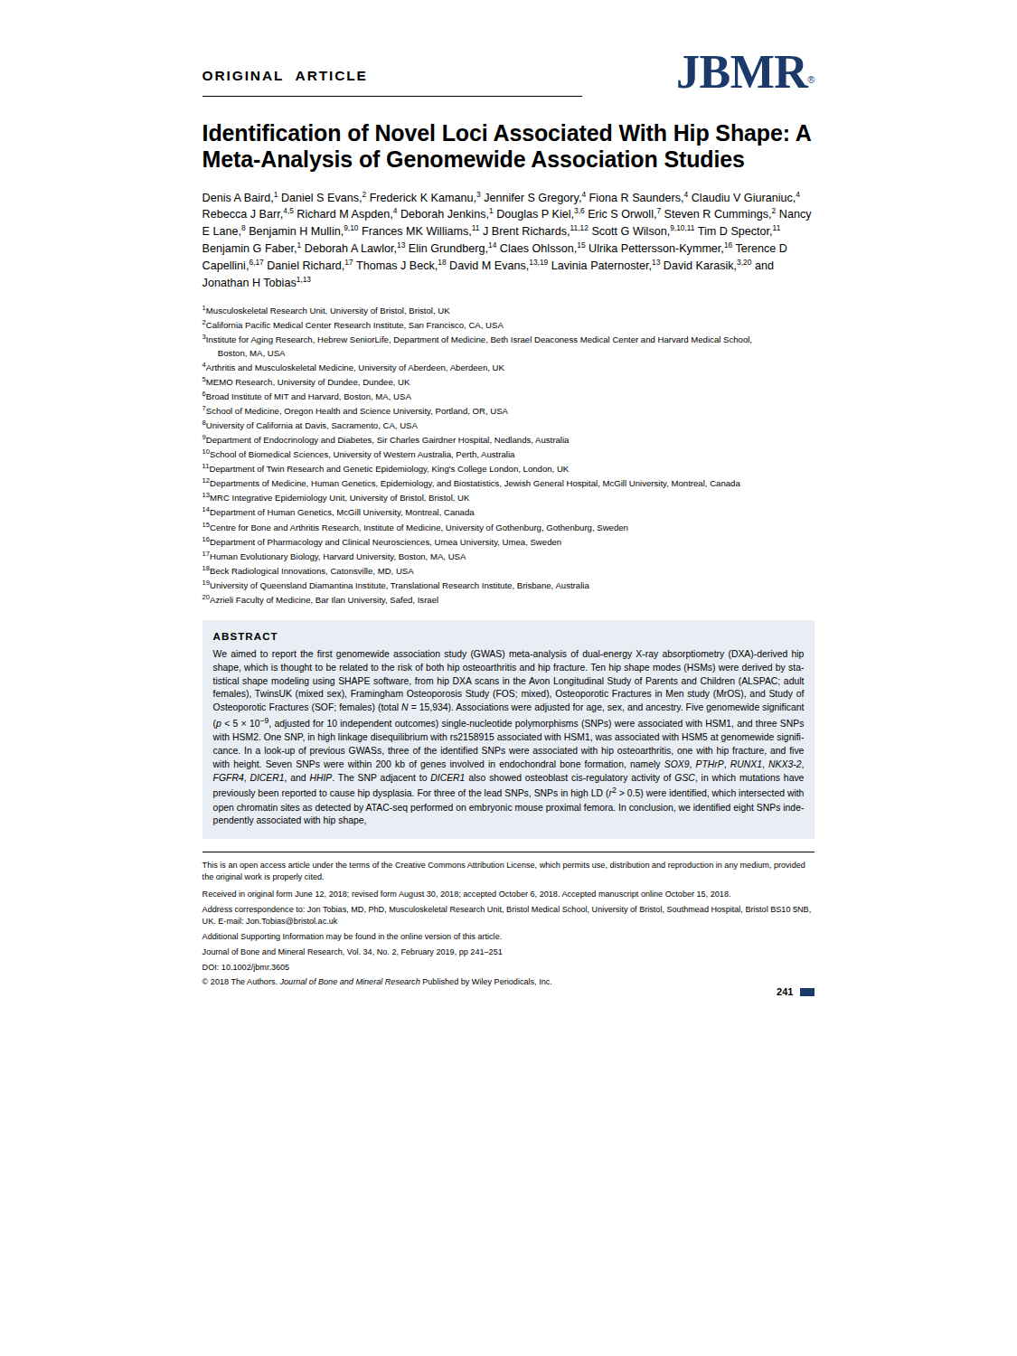ORIGINAL ARTICLE
JBMR®
Identification of Novel Loci Associated With Hip Shape: A Meta-Analysis of Genomewide Association Studies
Denis A Baird,1 Daniel S Evans,2 Frederick K Kamanu,3 Jennifer S Gregory,4 Fiona R Saunders,4 Claudiu V Giuraniuc,4 Rebecca J Barr,4,5 Richard M Aspden,4 Deborah Jenkins,1 Douglas P Kiel,3,6 Eric S Orwoll,7 Steven R Cummings,2 Nancy E Lane,8 Benjamin H Mullin,9,10 Frances MK Williams,11 J Brent Richards,11,12 Scott G Wilson,9,10,11 Tim D Spector,11 Benjamin G Faber,1 Deborah A Lawlor,13 Elin Grundberg,14 Claes Ohlsson,15 Ulrika Pettersson-Kymmer,16 Terence D Capellini,6,17 Daniel Richard,17 Thomas J Beck,18 David M Evans,13,19 Lavinia Paternoster,13 David Karasik,3,20 and Jonathan H Tobias1,13
1Musculoskeletal Research Unit, University of Bristol, Bristol, UK
2California Pacific Medical Center Research Institute, San Francisco, CA, USA
3Institute for Aging Research, Hebrew SeniorLife, Department of Medicine, Beth Israel Deaconess Medical Center and Harvard Medical School,Boston, MA, USA
4Arthritis and Musculoskeletal Medicine, University of Aberdeen, Aberdeen, UK
5MEMO Research, University of Dundee, Dundee, UK
6Broad Institute of MIT and Harvard, Boston, MA, USA
7School of Medicine, Oregon Health and Science University, Portland, OR, USA
8University of California at Davis, Sacramento, CA, USA
9Department of Endocrinology and Diabetes, Sir Charles Gairdner Hospital, Nedlands, Australia
10School of Biomedical Sciences, University of Western Australia, Perth, Australia
11Department of Twin Research and Genetic Epidemiology, King's College London, London, UK
12Departments of Medicine, Human Genetics, Epidemiology, and Biostatistics, Jewish General Hospital, McGill University, Montreal, Canada
13MRC Integrative Epidemiology Unit, University of Bristol, Bristol, UK
14Department of Human Genetics, McGill University, Montreal, Canada
15Centre for Bone and Arthritis Research, Institute of Medicine, University of Gothenburg, Gothenburg, Sweden
16Department of Pharmacology and Clinical Neurosciences, Umea University, Umea, Sweden
17Human Evolutionary Biology, Harvard University, Boston, MA, USA
18Beck Radiological Innovations, Catonsville, MD, USA
19University of Queensland Diamantina Institute, Translational Research Institute, Brisbane, Australia
20Azrieli Faculty of Medicine, Bar Ilan University, Safed, Israel
ABSTRACT
We aimed to report the first genomewide association study (GWAS) meta-analysis of dual-energy X-ray absorptiometry (DXA)-derived hip shape, which is thought to be related to the risk of both hip osteoarthritis and hip fracture. Ten hip shape modes (HSMs) were derived by statistical shape modeling using SHAPE software, from hip DXA scans in the Avon Longitudinal Study of Parents and Children (ALSPAC; adult females), TwinsUK (mixed sex), Framingham Osteoporosis Study (FOS; mixed), Osteoporotic Fractures in Men study (MrOS), and Study of Osteoporotic Fractures (SOF; females) (total N = 15,934). Associations were adjusted for age, sex, and ancestry. Five genomewide significant (p < 5 × 10−9, adjusted for 10 independent outcomes) single-nucleotide polymorphisms (SNPs) were associated with HSM1, and three SNPs with HSM2. One SNP, in high linkage disequilibrium with rs2158915 associated with HSM1, was associated with HSM5 at genomewide significance. In a look-up of previous GWASs, three of the identified SNPs were associated with hip osteoarthritis, one with hip fracture, and five with height. Seven SNPs were within 200 kb of genes involved in endochondral bone formation, namely SOX9, PTHrP, RUNX1, NKX3-2, FGFR4, DICER1, and HHIP. The SNP adjacent to DICER1 also showed osteoblast cis-regulatory activity of GSC, in which mutations have previously been reported to cause hip dysplasia. For three of the lead SNPs, SNPs in high LD (r2 > 0.5) were identified, which intersected with open chromatin sites as detected by ATAC-seq performed on embryonic mouse proximal femora. In conclusion, we identified eight SNPs independently associated with hip shape,
This is an open access article under the terms of the Creative Commons Attribution License, which permits use, distribution and reproduction in any medium, provided the original work is properly cited.
Received in original form June 12, 2018; revised form August 30, 2018; accepted October 6, 2018. Accepted manuscript online October 15, 2018.
Address correspondence to: Jon Tobias, MD, PhD, Musculoskeletal Research Unit, Bristol Medical School, University of Bristol, Southmead Hospital, Bristol BS10 5NB, UK. E-mail: Jon.Tobias@bristol.ac.uk
Additional Supporting Information may be found in the online version of this article.
Journal of Bone and Mineral Research, Vol. 34, No. 2, February 2019, pp 241–251
DOI: 10.1002/jbmr.3605
© 2018 The Authors. Journal of Bone and Mineral Research Published by Wiley Periodicals, Inc.
241